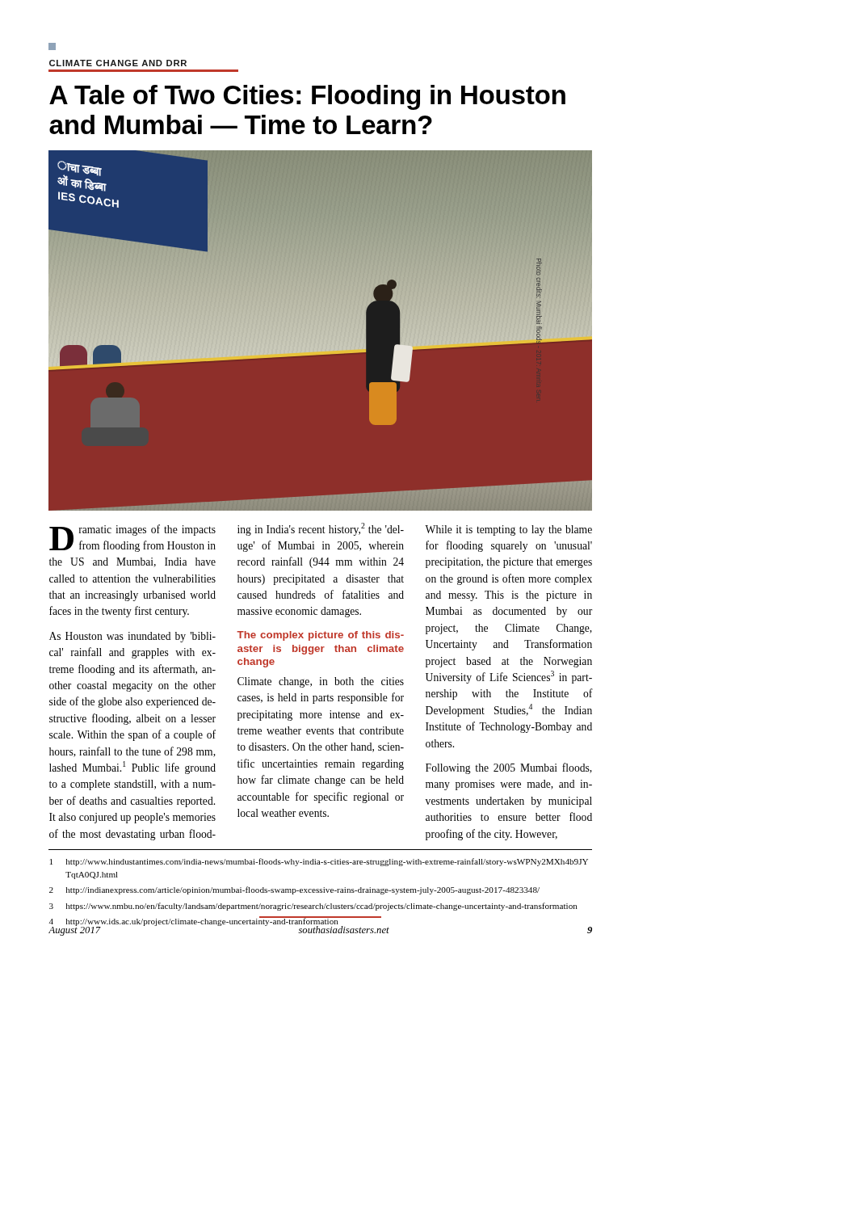CLIMATE CHANGE AND DRR
A Tale of Two Cities: Flooding in Houston and Mumbai — Time to Learn?
ाचा डब्बा ओं का डिब्बा IES COACH
Photo credits: Mumbai floods - 2017: Amrita Sen.
Dramatic images of the impacts from flooding from Houston in the US and Mumbai, India have called to attention the vulnerabilities that an increasingly urbanised world faces in the twenty first century.
As Houston was inundated by 'biblical' rainfall and grapples with extreme flooding and its aftermath, another coastal megacity on the other side of the globe also experienced destructive flooding, albeit on a lesser scale. Within the span of a couple of hours, rainfall to the tune of 298 mm, lashed Mumbai.1 Public life ground to a complete standstill, with a number of deaths and casualties reported. It also conjured up people's memories of the most devastating urban flooding in India's recent history,2 the 'deluge' of Mumbai in 2005, wherein record rainfall (944 mm within 24 hours) precipitated a disaster that caused hundreds of fatalities and massive economic damages.
The complex picture of this disaster is bigger than climate change
Climate change, in both the cities cases, is held in parts responsible for precipitating more intense and extreme weather events that contribute to disasters. On the other hand, scientific uncertainties remain regarding how far climate change can be held accountable for specific regional or local weather events.
While it is tempting to lay the blame for flooding squarely on 'unusual' precipitation, the picture that emerges on the ground is often more complex and messy. This is the picture in Mumbai as documented by our project, the Climate Change, Uncertainty and Transformation project based at the Norwegian University of Life Sciences3 in partnership with the Institute of Development Studies,4 the Indian Institute of Technology-Bombay and others.
Following the 2005 Mumbai floods, many promises were made, and investments undertaken by municipal authorities to ensure better flood proofing of the city. However,
http://www.hindustantimes.com/india-news/mumbai-floods-why-india-s-cities-are-struggling-with-extreme-rainfall/story-wsWPNy2MXh4b9JYTqtA0QJ.html
http://indianexpress.com/article/opinion/mumbai-floods-swamp-excessive-rains-drainage-system-july-2005-august-2017-4823348/
https://www.nmbu.no/en/faculty/landsam/department/noragric/research/clusters/ccad/projects/climate-change-uncertainty-and-transformation
http://www.ids.ac.uk/project/climate-change-uncertainty-and-tranformation
August 2017
southasiadisasters.net
9